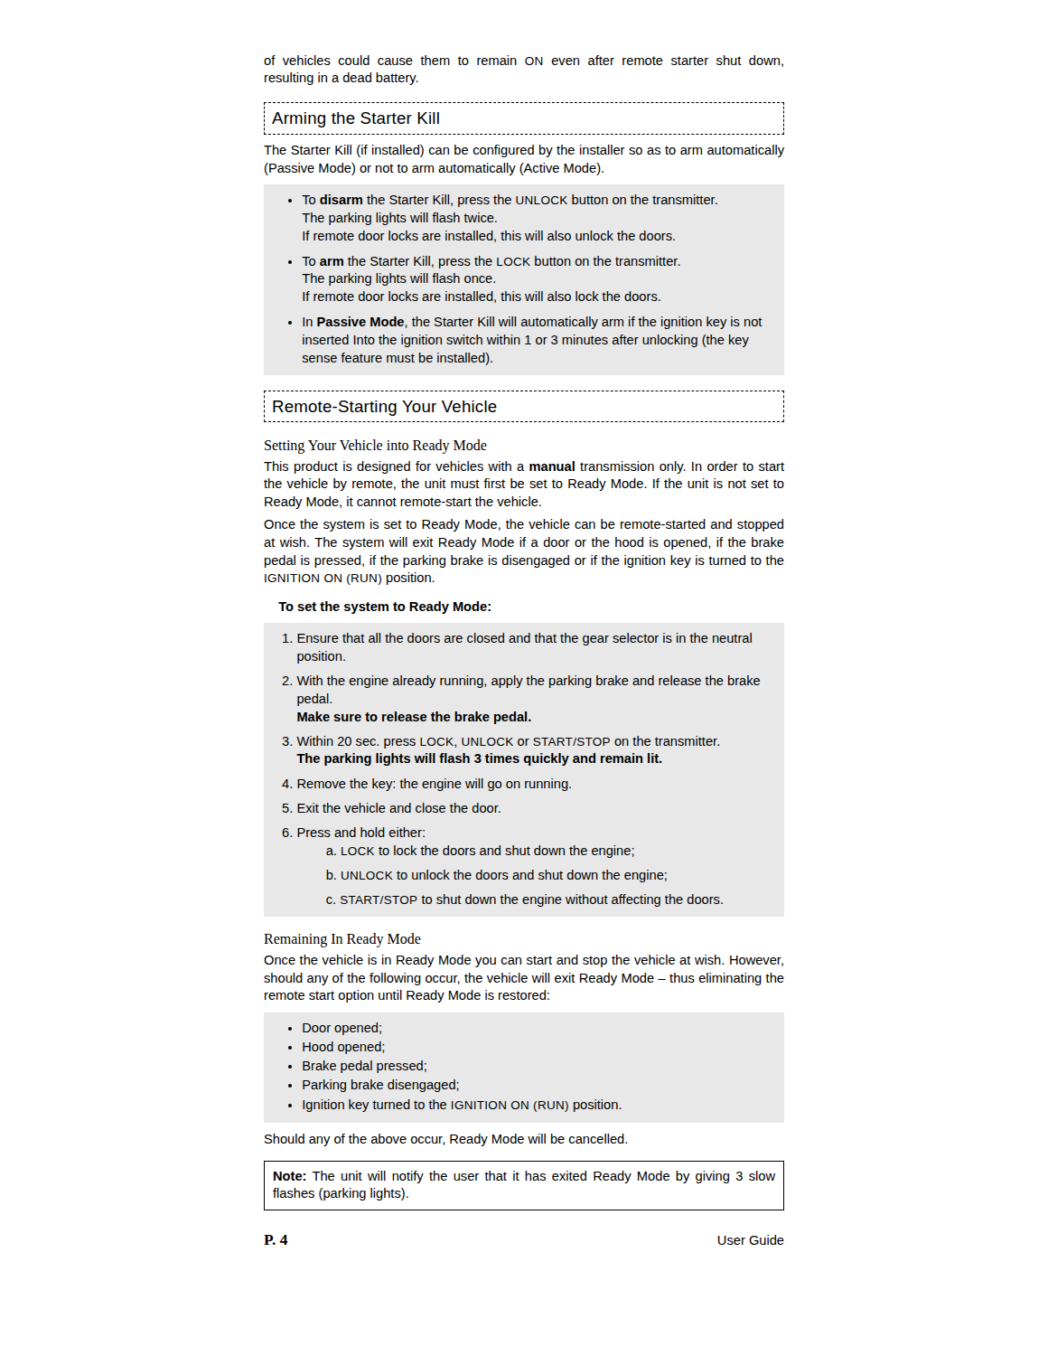of vehicles could cause them to remain ON even after remote starter shut down, resulting in a dead battery.
Arming the Starter Kill
The Starter Kill (if installed) can be configured by the installer so as to arm automatically (Passive Mode) or not to arm automatically (Active Mode).
To disarm the Starter Kill, press the UNLOCK button on the transmitter.
The parking lights will flash twice.
If remote door locks are installed, this will also unlock the doors.
To arm the Starter Kill, press the LOCK button on the transmitter.
The parking lights will flash once.
If remote door locks are installed, this will also lock the doors.
In Passive Mode, the Starter Kill will automatically arm if the ignition key is not inserted Into the ignition switch within 1 or 3 minutes after unlocking (the key sense feature must be installed).
Remote-Starting Your Vehicle
Setting Your Vehicle into Ready Mode
This product is designed for vehicles with a manual transmission only. In order to start the vehicle by remote, the unit must first be set to Ready Mode. If the unit is not set to Ready Mode, it cannot remote-start the vehicle.
Once the system is set to Ready Mode, the vehicle can be remote-started and stopped at wish. The system will exit Ready Mode if a door or the hood is opened, if the brake pedal is pressed, if the parking brake is disengaged or if the ignition key is turned to the IGNITION ON (RUN) position.
To set the system to Ready Mode:
Ensure that all the doors are closed and that the gear selector is in the neutral position.
With the engine already running, apply the parking brake and release the brake pedal.
Make sure to release the brake pedal.
Within 20 sec. press LOCK, UNLOCK or START/STOP on the transmitter.
The parking lights will flash 3 times quickly and remain lit.
Remove the key: the engine will go on running.
Exit the vehicle and close the door.
Press and hold either:
a. LOCK to lock the doors and shut down the engine;
b. UNLOCK to unlock the doors and shut down the engine;
c. START/STOP to shut down the engine without affecting the doors.
Remaining In Ready Mode
Once the vehicle is in Ready Mode you can start and stop the vehicle at wish. However, should any of the following occur, the vehicle will exit Ready Mode – thus eliminating the remote start option until Ready Mode is restored:
Door opened;
Hood opened;
Brake pedal pressed;
Parking brake disengaged;
Ignition key turned to the IGNITION ON (RUN) position.
Should any of the above occur, Ready Mode will be cancelled.
Note: The unit will notify the user that it has exited Ready Mode by giving 3 slow flashes (parking lights).
P. 4
User Guide